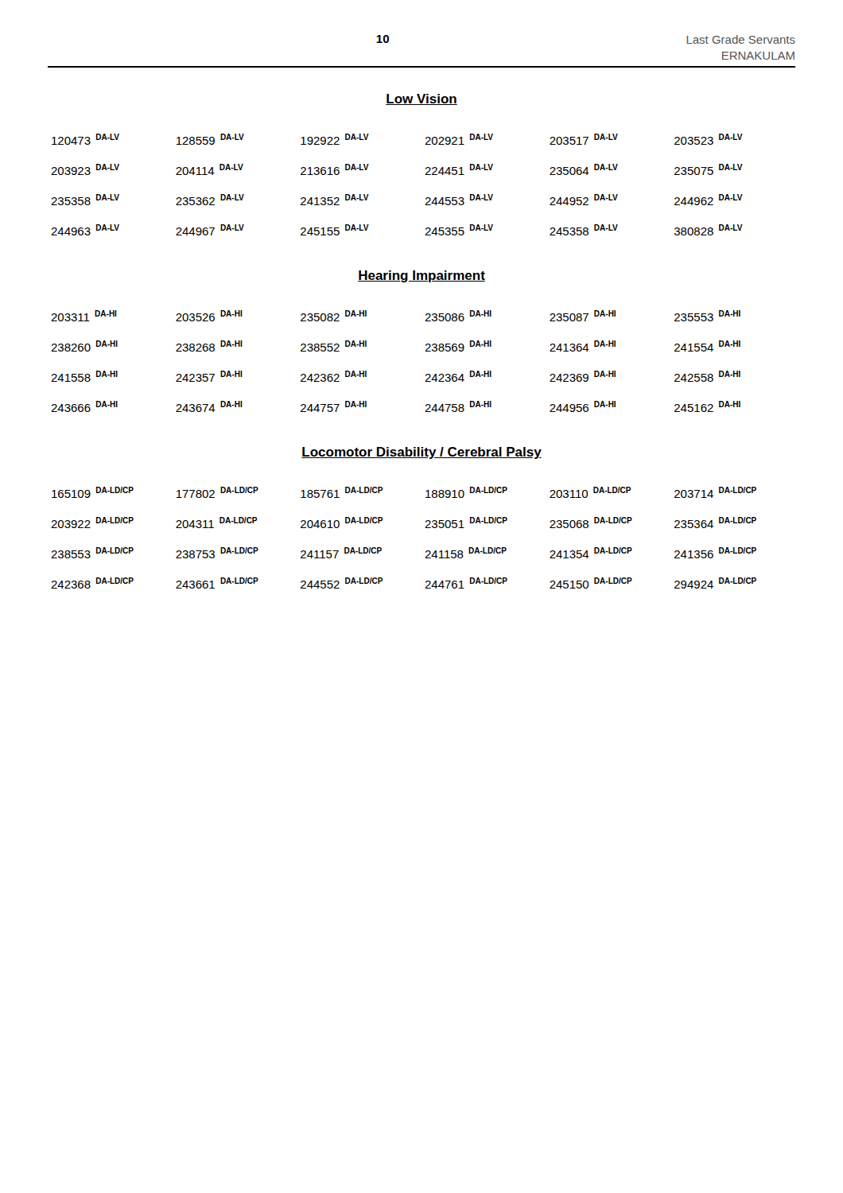10
Last Grade Servants
ERNAKULAM
Low Vision
| 120473 DA-LV | 128559 DA-LV | 192922 DA-LV | 202921 DA-LV | 203517 DA-LV | 203523 DA-LV |
| 203923 DA-LV | 204114 DA-LV | 213616 DA-LV | 224451 DA-LV | 235064 DA-LV | 235075 DA-LV |
| 235358 DA-LV | 235362 DA-LV | 241352 DA-LV | 244553 DA-LV | 244952 DA-LV | 244962 DA-LV |
| 244963 DA-LV | 244967 DA-LV | 245155 DA-LV | 245355 DA-LV | 245358 DA-LV | 380828 DA-LV |
Hearing Impairment
| 203311 DA-HI | 203526 DA-HI | 235082 DA-HI | 235086 DA-HI | 235087 DA-HI | 235553 DA-HI |
| 238260 DA-HI | 238268 DA-HI | 238552 DA-HI | 238569 DA-HI | 241364 DA-HI | 241554 DA-HI |
| 241558 DA-HI | 242357 DA-HI | 242362 DA-HI | 242364 DA-HI | 242369 DA-HI | 242558 DA-HI |
| 243666 DA-HI | 243674 DA-HI | 244757 DA-HI | 244758 DA-HI | 244956 DA-HI | 245162 DA-HI |
Locomotor Disability / Cerebral Palsy
| 165109 DA-LD/CP | 177802 DA-LD/CP | 185761 DA-LD/CP | 188910 DA-LD/CP | 203110 DA-LD/CP | 203714 DA-LD/CP |
| 203922 DA-LD/CP | 204311 DA-LD/CP | 204610 DA-LD/CP | 235051 DA-LD/CP | 235068 DA-LD/CP | 235364 DA-LD/CP |
| 238553 DA-LD/CP | 238753 DA-LD/CP | 241157 DA-LD/CP | 241158 DA-LD/CP | 241354 DA-LD/CP | 241356 DA-LD/CP |
| 242368 DA-LD/CP | 243661 DA-LD/CP | 244552 DA-LD/CP | 244761 DA-LD/CP | 245150 DA-LD/CP | 294924 DA-LD/CP |